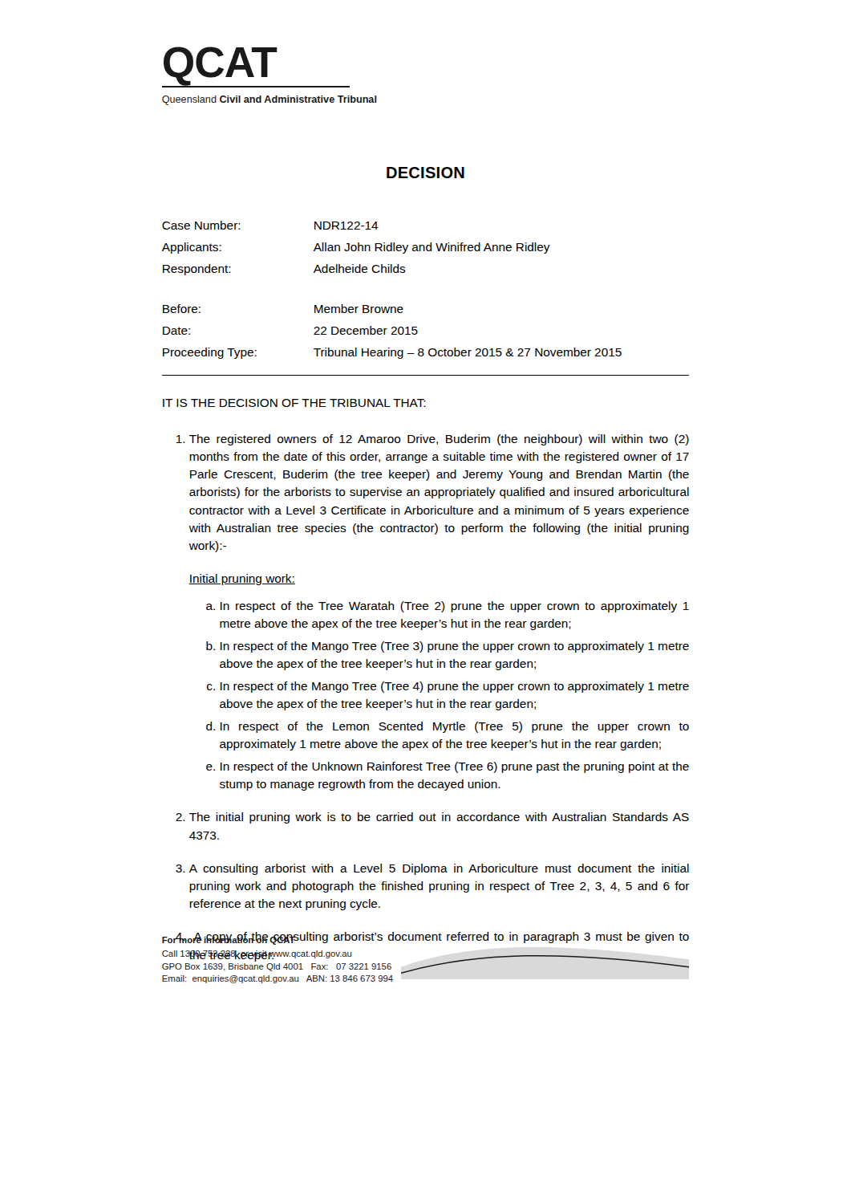QCAT
Queensland Civil and Administrative Tribunal
DECISION
| Case Number: | NDR122-14 |
| Applicants: | Allan John Ridley and Winifred Anne Ridley |
| Respondent: | Adelheide Childs |
| Before: | Member Browne |
| Date: | 22 December 2015 |
| Proceeding Type: | Tribunal Hearing – 8 October 2015 & 27 November 2015 |
IT IS THE DECISION OF THE TRIBUNAL THAT:
The registered owners of 12 Amaroo Drive, Buderim (the neighbour) will within two (2) months from the date of this order, arrange a suitable time with the registered owner of 17 Parle Crescent, Buderim (the tree keeper) and Jeremy Young and Brendan Martin (the arborists) for the arborists to supervise an appropriately qualified and insured arboricultural contractor with a Level 3 Certificate in Arboriculture and a minimum of 5 years experience with Australian tree species (the contractor) to perform the following (the initial pruning work):-
Initial pruning work:
In respect of the Tree Waratah (Tree 2) prune the upper crown to approximately 1 metre above the apex of the tree keeper’s hut in the rear garden;
In respect of the Mango Tree (Tree 3) prune the upper crown to approximately 1 metre above the apex of the tree keeper’s hut in the rear garden;
In respect of the Mango Tree (Tree 4) prune the upper crown to approximately 1 metre above the apex of the tree keeper’s hut in the rear garden;
In respect of the Lemon Scented Myrtle (Tree 5) prune the upper crown to approximately 1 metre above the apex of the tree keeper’s hut in the rear garden;
In respect of the Unknown Rainforest Tree (Tree 6) prune past the pruning point at the stump to manage regrowth from the decayed union.
The initial pruning work is to be carried out in accordance with Australian Standards AS 4373.
A consulting arborist with a Level 5 Diploma in Arboriculture must document the initial pruning work and photograph the finished pruning in respect of Tree 2, 3, 4, 5 and 6 for reference at the next pruning cycle.
A copy of the consulting arborist’s document referred to in paragraph 3 must be given to the tree keeper.
For more information on QCAT
Call 1300 753 228 or visit www.qcat.qld.gov.au
GPO Box 1639, Brisbane Qld 4001 Fax: 07 3221 9156
Email: enquiries@qcat.qld.gov.au ABN: 13 846 673 994